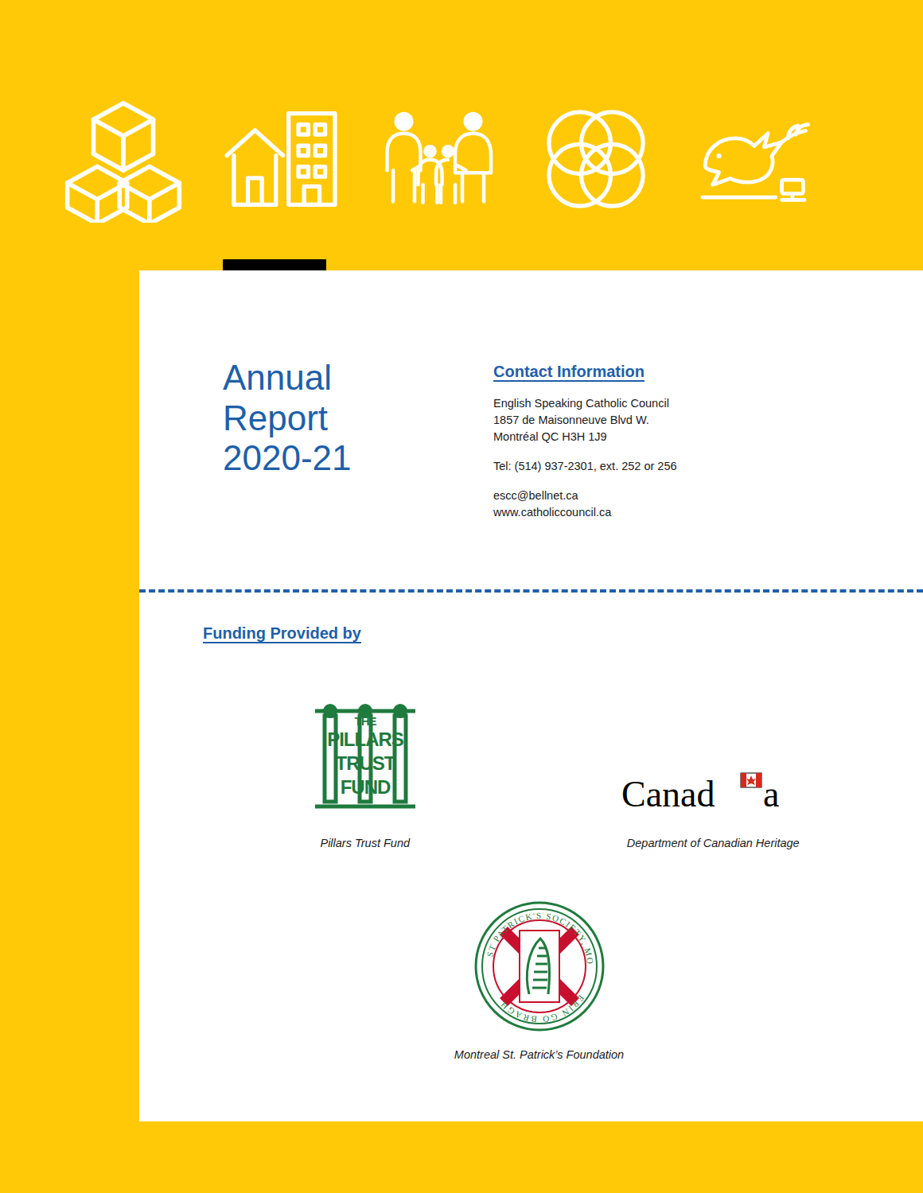Annual
Report
2020-21
Contact Information
English Speaking Catholic Council
1857 de Maisonneuve Blvd W.
Montréal QC H3H 1J9
Tel: (514) 937-2301, ext. 252 or 256
escc@bellnet.ca
www.catholiccouncil.ca
Funding Provided by
THE PILLARS TRUST FUND
Pillars Trust Fund
Canad a
Department of Canadian Heritage
ST PATRICK'S SOCIETY, MONTREAL 1834 ERIN GO BRAGH
Montreal St. Patrick’s Foundation